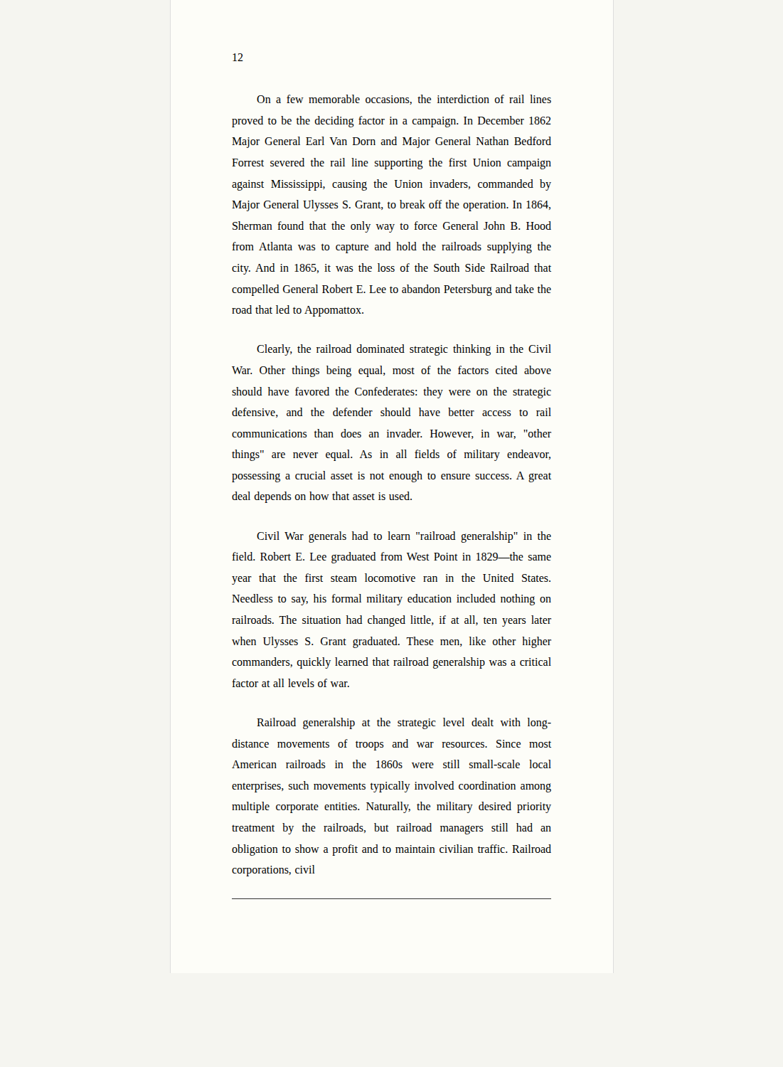12
On a few memorable occasions, the interdiction of rail lines proved to be the deciding factor in a campaign. In December 1862 Major General Earl Van Dorn and Major General Nathan Bedford Forrest severed the rail line supporting the first Union campaign against Mississippi, causing the Union invaders, commanded by Major General Ulysses S. Grant, to break off the operation. In 1864, Sherman found that the only way to force General John B. Hood from Atlanta was to capture and hold the railroads supplying the city. And in 1865, it was the loss of the South Side Railroad that compelled General Robert E. Lee to abandon Petersburg and take the road that led to Appomattox.
Clearly, the railroad dominated strategic thinking in the Civil War. Other things being equal, most of the factors cited above should have favored the Confederates: they were on the strategic defensive, and the defender should have better access to rail communications than does an invader. However, in war, "other things" are never equal. As in all fields of military endeavor, possessing a crucial asset is not enough to ensure success. A great deal depends on how that asset is used.
Civil War generals had to learn "railroad generalship" in the field. Robert E. Lee graduated from West Point in 1829—the same year that the first steam locomotive ran in the United States. Needless to say, his formal military education included nothing on railroads. The situation had changed little, if at all, ten years later when Ulysses S. Grant graduated. These men, like other higher commanders, quickly learned that railroad generalship was a critical factor at all levels of war.
Railroad generalship at the strategic level dealt with long-distance movements of troops and war resources. Since most American railroads in the 1860s were still small-scale local enterprises, such movements typically involved coordination among multiple corporate entities. Naturally, the military desired priority treatment by the railroads, but railroad managers still had an obligation to show a profit and to maintain civilian traffic. Railroad corporations, civil